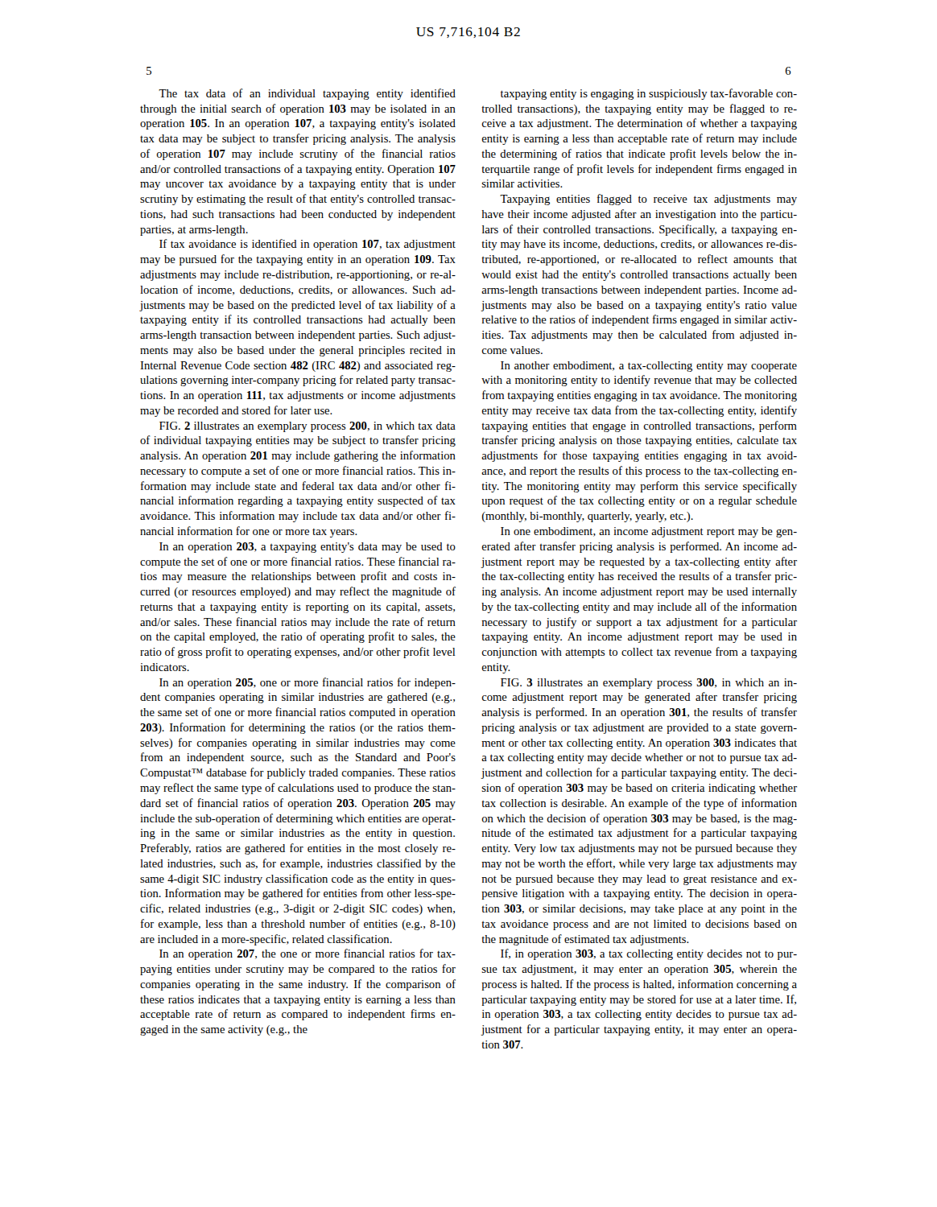US 7,716,104 B2
5 6
The tax data of an individual taxpaying entity identified through the initial search of operation 103 may be isolated in an operation 105. In an operation 107, a taxpaying entity's isolated tax data may be subject to transfer pricing analysis. The analysis of operation 107 may include scrutiny of the financial ratios and/or controlled transactions of a taxpaying entity. Operation 107 may uncover tax avoidance by a taxpaying entity that is under scrutiny by estimating the result of that entity's controlled transactions, had such transactions had been conducted by independent parties, at arms-length.
If tax avoidance is identified in operation 107, tax adjustment may be pursued for the taxpaying entity in an operation 109. Tax adjustments may include re-distribution, re-apportioning, or re-allocation of income, deductions, credits, or allowances. Such adjustments may be based on the predicted level of tax liability of a taxpaying entity if its controlled transactions had actually been arms-length transaction between independent parties. Such adjustments may also be based under the general principles recited in Internal Revenue Code section 482 (IRC 482) and associated regulations governing inter-company pricing for related party transactions. In an operation 111, tax adjustments or income adjustments may be recorded and stored for later use.
FIG. 2 illustrates an exemplary process 200, in which tax data of individual taxpaying entities may be subject to transfer pricing analysis. An operation 201 may include gathering the information necessary to compute a set of one or more financial ratios. This information may include state and federal tax data and/or other financial information regarding a taxpaying entity suspected of tax avoidance. This information may include tax data and/or other financial information for one or more tax years.
In an operation 203, a taxpaying entity's data may be used to compute the set of one or more financial ratios. These financial ratios may measure the relationships between profit and costs incurred (or resources employed) and may reflect the magnitude of returns that a taxpaying entity is reporting on its capital, assets, and/or sales. These financial ratios may include the rate of return on the capital employed, the ratio of operating profit to sales, the ratio of gross profit to operating expenses, and/or other profit level indicators.
In an operation 205, one or more financial ratios for independent companies operating in similar industries are gathered (e.g., the same set of one or more financial ratios computed in operation 203). Information for determining the ratios (or the ratios themselves) for companies operating in similar industries may come from an independent source, such as the Standard and Poor's Compustat™ database for publicly traded companies. These ratios may reflect the same type of calculations used to produce the standard set of financial ratios of operation 203. Operation 205 may include the sub-operation of determining which entities are operating in the same or similar industries as the entity in question. Preferably, ratios are gathered for entities in the most closely related industries, such as, for example, industries classified by the same 4-digit SIC industry classification code as the entity in question. Information may be gathered for entities from other less-specific, related industries (e.g., 3-digit or 2-digit SIC codes) when, for example, less than a threshold number of entities (e.g., 8-10) are included in a more-specific, related classification.
In an operation 207, the one or more financial ratios for taxpaying entities under scrutiny may be compared to the ratios for companies operating in the same industry. If the comparison of these ratios indicates that a taxpaying entity is earning a less than acceptable rate of return as compared to independent firms engaged in the same activity (e.g., the
taxpaying entity is engaging in suspiciously tax-favorable controlled transactions), the taxpaying entity may be flagged to receive a tax adjustment. The determination of whether a taxpaying entity is earning a less than acceptable rate of return may include the determining of ratios that indicate profit levels below the interquartile range of profit levels for independent firms engaged in similar activities.
Taxpaying entities flagged to receive tax adjustments may have their income adjusted after an investigation into the particulars of their controlled transactions. Specifically, a taxpaying entity may have its income, deductions, credits, or allowances re-distributed, re-apportioned, or re-allocated to reflect amounts that would exist had the entity's controlled transactions actually been arms-length transactions between independent parties. Income adjustments may also be based on a taxpaying entity's ratio value relative to the ratios of independent firms engaged in similar activities. Tax adjustments may then be calculated from adjusted income values.
In another embodiment, a tax-collecting entity may cooperate with a monitoring entity to identify revenue that may be collected from taxpaying entities engaging in tax avoidance. The monitoring entity may receive tax data from the tax-collecting entity, identify taxpaying entities that engage in controlled transactions, perform transfer pricing analysis on those taxpaying entities, calculate tax adjustments for those taxpaying entities engaging in tax avoidance, and report the results of this process to the tax-collecting entity. The monitoring entity may perform this service specifically upon request of the tax collecting entity or on a regular schedule (monthly, bi-monthly, quarterly, yearly, etc.).
In one embodiment, an income adjustment report may be generated after transfer pricing analysis is performed. An income adjustment report may be requested by a tax-collecting entity after the tax-collecting entity has received the results of a transfer pricing analysis. An income adjustment report may be used internally by the tax-collecting entity and may include all of the information necessary to justify or support a tax adjustment for a particular taxpaying entity. An income adjustment report may be used in conjunction with attempts to collect tax revenue from a taxpaying entity.
FIG. 3 illustrates an exemplary process 300, in which an income adjustment report may be generated after transfer pricing analysis is performed. In an operation 301, the results of transfer pricing analysis or tax adjustment are provided to a state government or other tax collecting entity. An operation 303 indicates that a tax collecting entity may decide whether or not to pursue tax adjustment and collection for a particular taxpaying entity. The decision of operation 303 may be based on criteria indicating whether tax collection is desirable. An example of the type of information on which the decision of operation 303 may be based, is the magnitude of the estimated tax adjustment for a particular taxpaying entity. Very low tax adjustments may not be pursued because they may not be worth the effort, while very large tax adjustments may not be pursued because they may lead to great resistance and expensive litigation with a taxpaying entity. The decision in operation 303, or similar decisions, may take place at any point in the tax avoidance process and are not limited to decisions based on the magnitude of estimated tax adjustments.
If, in operation 303, a tax collecting entity decides not to pursue tax adjustment, it may enter an operation 305, wherein the process is halted. If the process is halted, information concerning a particular taxpaying entity may be stored for use at a later time. If, in operation 303, a tax collecting entity decides to pursue tax adjustment for a particular taxpaying entity, it may enter an operation 307.